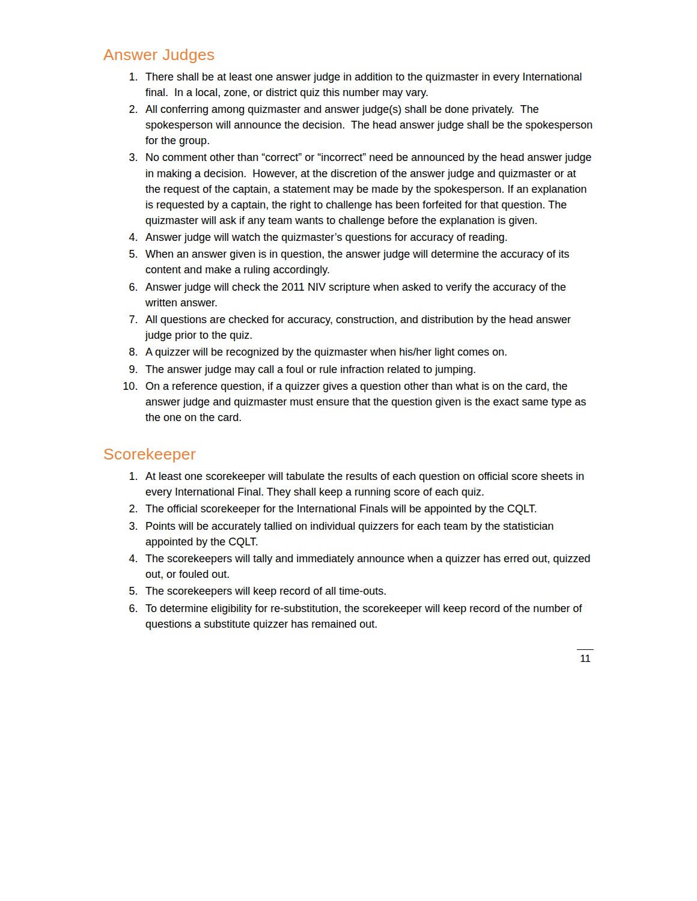Answer Judges
There shall be at least one answer judge in addition to the quizmaster in every International final. In a local, zone, or district quiz this number may vary.
All conferring among quizmaster and answer judge(s) shall be done privately. The spokesperson will announce the decision. The head answer judge shall be the spokesperson for the group.
No comment other than “correct” or “incorrect” need be announced by the head answer judge in making a decision. However, at the discretion of the answer judge and quizmaster or at the request of the captain, a statement may be made by the spokesperson. If an explanation is requested by a captain, the right to challenge has been forfeited for that question. The quizmaster will ask if any team wants to challenge before the explanation is given.
Answer judge will watch the quizmaster’s questions for accuracy of reading.
When an answer given is in question, the answer judge will determine the accuracy of its content and make a ruling accordingly.
Answer judge will check the 2011 NIV scripture when asked to verify the accuracy of the written answer.
All questions are checked for accuracy, construction, and distribution by the head answer judge prior to the quiz.
A quizzer will be recognized by the quizmaster when his/her light comes on.
The answer judge may call a foul or rule infraction related to jumping.
On a reference question, if a quizzer gives a question other than what is on the card, the answer judge and quizmaster must ensure that the question given is the exact same type as the one on the card.
Scorekeeper
At least one scorekeeper will tabulate the results of each question on official score sheets in every International Final. They shall keep a running score of each quiz.
The official scorekeeper for the International Finals will be appointed by the CQLT.
Points will be accurately tallied on individual quizzers for each team by the statistician appointed by the CQLT.
The scorekeepers will tally and immediately announce when a quizzer has erred out, quizzed out, or fouled out.
The scorekeepers will keep record of all time-outs.
To determine eligibility for re-substitution, the scorekeeper will keep record of the number of questions a substitute quizzer has remained out.
11